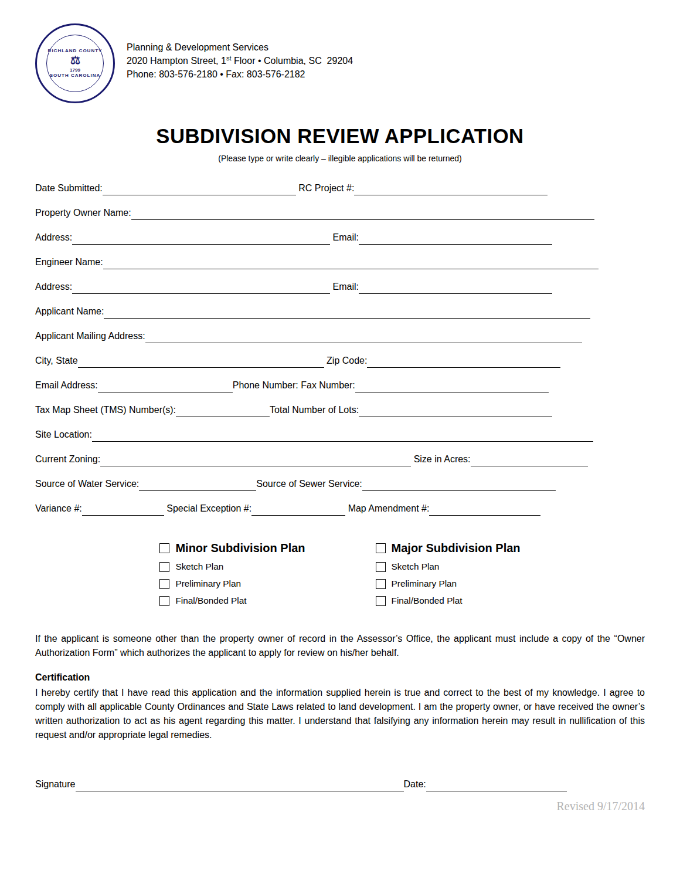RICHLAND COUNTY
⚖
1799
SOUTH CAROLINA
Planning & Development Services
2020 Hampton Street, 1st Floor • Columbia, SC 29204
Phone: 803-576-2180 • Fax: 803-576-2182
SUBDIVISION REVIEW APPLICATION
(Please type or write clearly – illegible applications will be returned)
Date Submitted: RC Project #:
Property Owner Name:
Address: Email:
Engineer Name:
Address: Email:
Applicant Name:
Applicant Mailing Address:
City, State Zip Code:
Email Address: Phone Number: Fax Number:
Tax Map Sheet (TMS) Number(s): Total Number of Lots:
Site Location:
Current Zoning: Size in Acres:
Source of Water Service: Source of Sewer Service:
Variance #: Special Exception #: Map Amendment #:
Minor Subdivision Plan
Sketch Plan
Preliminary Plan
Final/Bonded Plat
Major Subdivision Plan
Sketch Plan
Preliminary Plan
Final/Bonded Plat
If the applicant is someone other than the property owner of record in the Assessor’s Office, the applicant must include a copy of the “Owner Authorization Form” which authorizes the applicant to apply for review on his/her behalf.
Certification
I hereby certify that I have read this application and the information supplied herein is true and correct to the best of my knowledge. I agree to comply with all applicable County Ordinances and State Laws related to land development. I am the property owner, or have received the owner’s written authorization to act as his agent regarding this matter. I understand that falsifying any information herein may result in nullification of this request and/or appropriate legal remedies.
Signature Date:
Revised 9/17/2014